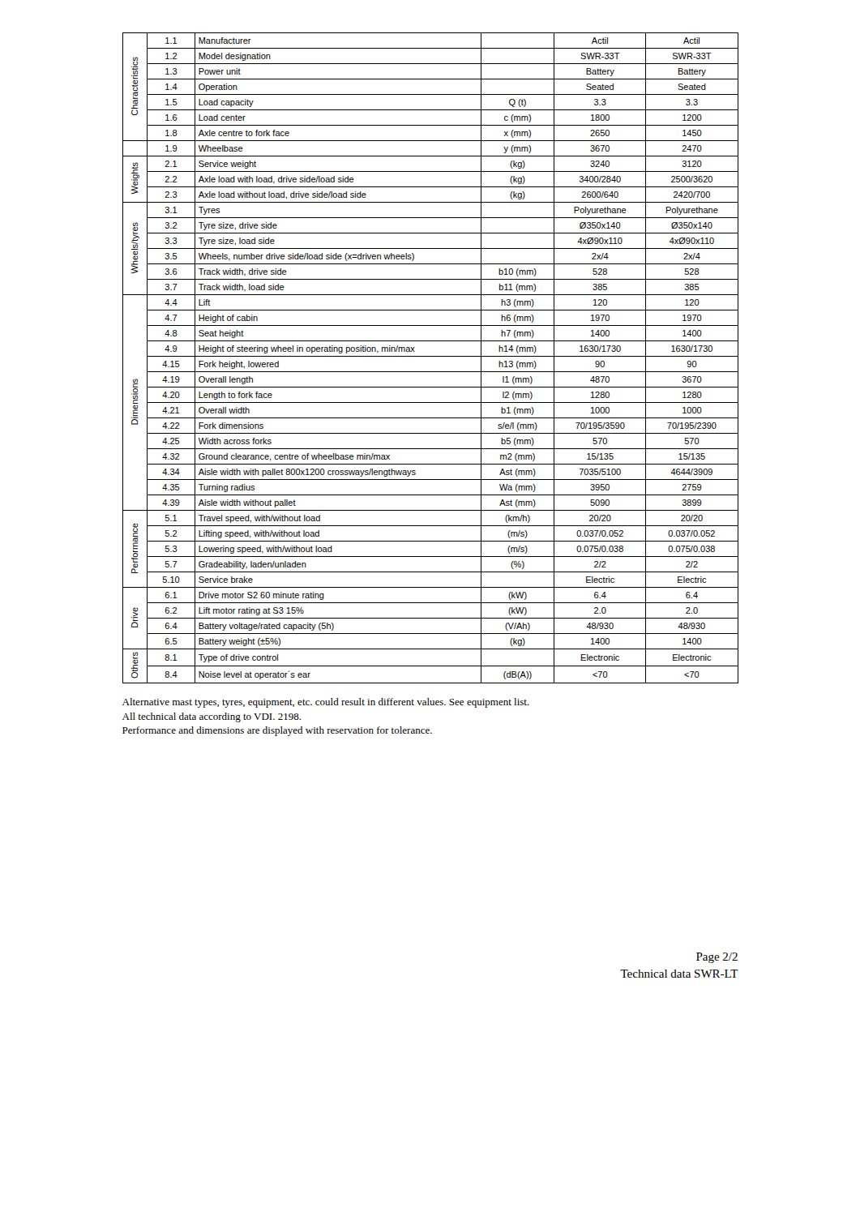| Characteristics | 1.1 | Manufacturer | | Actil | Actil |
| 1.2 | Model designation | | SWR-33T | SWR-33T |
| 1.3 | Power unit | | Battery | Battery |
| 1.4 | Operation | | Seated | Seated |
| 1.5 | Load capacity | Q (t) | 3.3 | 3.3 |
| 1.6 | Load center | c (mm) | 1800 | 1200 |
| 1.8 | Axle centre to fork face | x (mm) | 2650 | 1450 |
| | 1.9 | Wheelbase | y (mm) | 3670 | 2470 |
| Weights | 2.1 | Service weight | (kg) | 3240 | 3120 |
| 2.2 | Axle load with load, drive side/load side | (kg) | 3400/2840 | 2500/3620 |
| 2.3 | Axle load without load, drive side/load side | (kg) | 2600/640 | 2420/700 |
| Wheels/tyres | 3.1 | Tyres | | Polyurethane | Polyurethane |
| 3.2 | Tyre size, drive side | | Ø350x140 | Ø350x140 |
| 3.3 | Tyre size, load side | | 4xØ90x110 | 4xØ90x110 |
| 3.5 | Wheels, number drive side/load side (x=driven wheels) | | 2x/4 | 2x/4 |
| 3.6 | Track width, drive side | b10 (mm) | 528 | 528 |
| 3.7 | Track width, load side | b11 (mm) | 385 | 385 |
| Dimensions | 4.4 | Lift | h3 (mm) | 120 | 120 |
| 4.7 | Height of cabin | h6 (mm) | 1970 | 1970 |
| 4.8 | Seat height | h7 (mm) | 1400 | 1400 |
| 4.9 | Height of steering wheel in operating position, min/max | h14 (mm) | 1630/1730 | 1630/1730 |
| 4.15 | Fork height, lowered | h13 (mm) | 90 | 90 |
| 4.19 | Overall length | l1 (mm) | 4870 | 3670 |
| 4.20 | Length to fork face | l2 (mm) | 1280 | 1280 |
| 4.21 | Overall width | b1 (mm) | 1000 | 1000 |
| 4.22 | Fork dimensions | s/e/l (mm) | 70/195/3590 | 70/195/2390 |
| 4.25 | Width across forks | b5 (mm) | 570 | 570 |
| 4.32 | Ground clearance, centre of wheelbase min/max | m2 (mm) | 15/135 | 15/135 |
| 4.34 | Aisle width with pallet 800x1200 crossways/lengthways | Ast (mm) | 7035/5100 | 4644/3909 |
| 4.35 | Turning radius | Wa (mm) | 3950 | 2759 |
| 4.39 | Aisle width without pallet | Ast (mm) | 5090 | 3899 |
| Performance | 5.1 | Travel speed, with/without load | (km/h) | 20/20 | 20/20 |
| 5.2 | Lifting speed, with/without load | (m/s) | 0.037/0.052 | 0.037/0.052 |
| 5.3 | Lowering speed, with/without load | (m/s) | 0.075/0.038 | 0.075/0.038 |
| 5.7 | Gradeability, laden/unladen | (%) | 2/2 | 2/2 |
| 5.10 | Service brake | | Electric | Electric |
| Drive | 6.1 | Drive motor S2 60 minute rating | (kW) | 6.4 | 6.4 |
| 6.2 | Lift motor rating at S3 15% | (kW) | 2.0 | 2.0 |
| 6.4 | Battery voltage/rated capacity (5h) | (V/Ah) | 48/930 | 48/930 |
| 6.5 | Battery weight (±5%) | (kg) | 1400 | 1400 |
| Others | 8.1 | Type of drive control | | Electronic | Electronic |
| 8.4 | Noise level at operator´s ear | (dB(A)) | <70 | <70 |
Alternative mast types, tyres, equipment, etc. could result in different values. See equipment list.
All technical data according to VDI. 2198.
Performance and dimensions are displayed with reservation for tolerance.
Page 2/2
Technical data SWR-LT